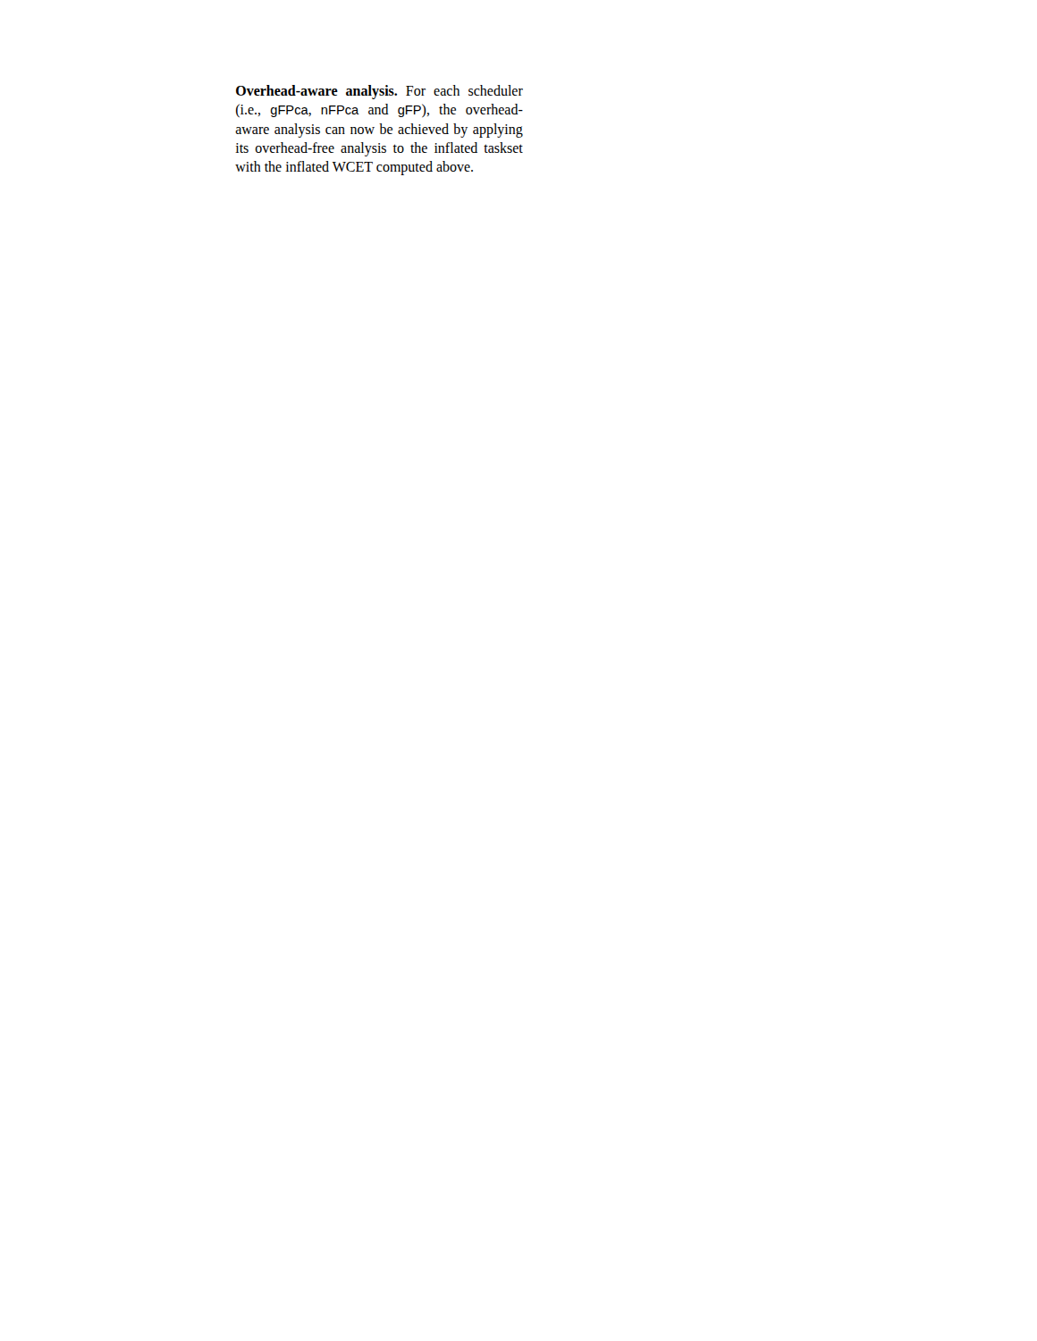Overhead-aware analysis. For each scheduler (i.e., gFPca, nFPca and gFP), the overhead-aware analysis can now be achieved by applying its overhead-free analysis to the inflated taskset with the inflated WCET computed above.